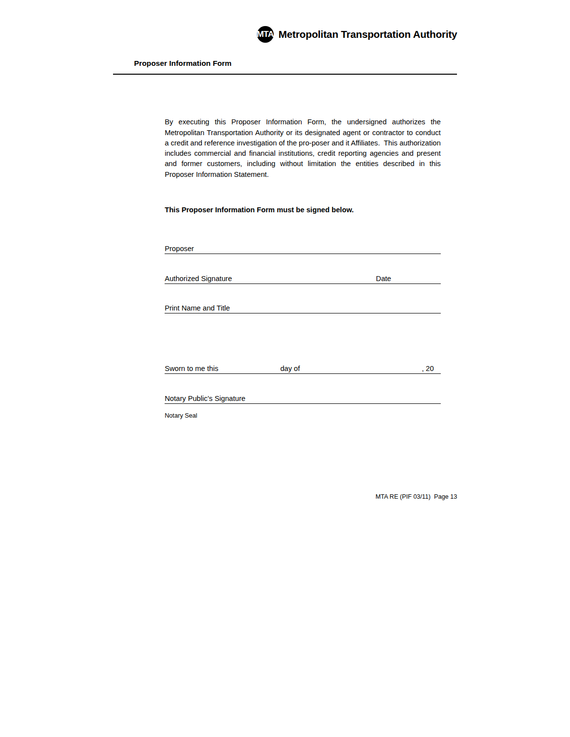MTA
Metropolitan Transportation Authority
Proposer Information Form
By executing this Proposer Information Form, the undersigned authorizes the Metropolitan Transportation Authority or its designated agent or contractor to conduct a credit and reference investigation of the pro‑poser and it Affiliates. This authorization includes commercial and financial institutions, credit reporting agencies and present and former customers, including without limitation the entities described in this Proposer Information Statement.
This Proposer Information Form must be signed below.
Proposer
Authorized Signature Date
Print Name and Title
Sworn to me this day of , 20
Notary Public’s Signature
Notary Seal
MTA RE (PIF 03/11) Page 13